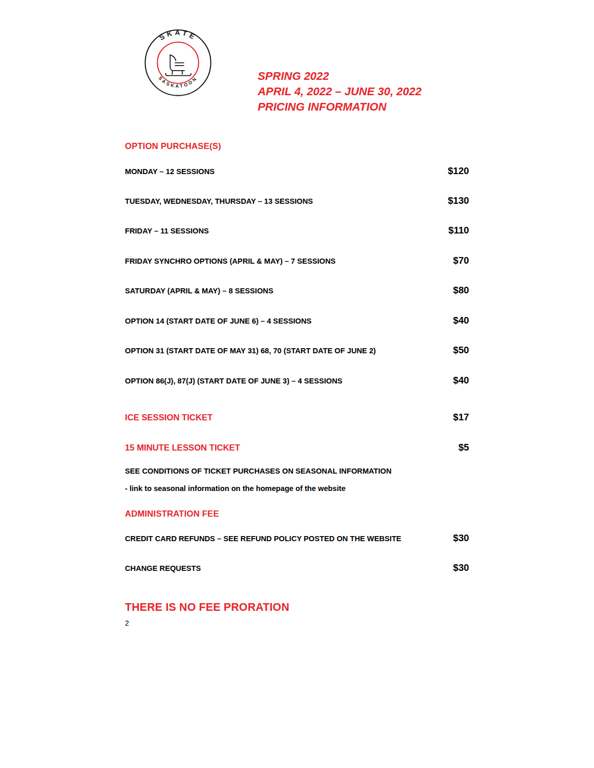SKATE SASKATOON
SPRING 2022
APRIL 4, 2022 – JUNE 30, 2022
PRICING INFORMATION
OPTION PURCHASE(S)
| MONDAY – 12 SESSIONS | $120 |
| TUESDAY, WEDNESDAY, THURSDAY – 13 SESSIONS | $130 |
| FRIDAY – 11 SESSIONS | $110 |
| FRIDAY SYNCHRO OPTIONS (APRIL & MAY) – 7 SESSIONS | $70 |
| SATURDAY (APRIL & MAY) – 8 SESSIONS | $80 |
| OPTION 14 (START DATE OF JUNE 6) – 4 SESSIONS | $40 |
| OPTION 31 (START DATE OF MAY 31) 68, 70 (START DATE OF JUNE 2) | $50 |
| OPTION 86(J), 87(J) (START DATE OF JUNE 3) – 4 SESSIONS | $40 |
| ICE SESSION TICKET | $17 |
| 15 MINUTE LESSON TICKET | $5 |
SEE CONDITIONS OF TICKET PURCHASES ON SEASONAL INFORMATION
- link to seasonal information on the homepage of the website
ADMINISTRATION FEE
| CREDIT CARD REFUNDS – SEE REFUND POLICY POSTED ON THE WEBSITE | $30 |
| CHANGE REQUESTS | $30 |
THERE IS NO FEE PRORATION
2